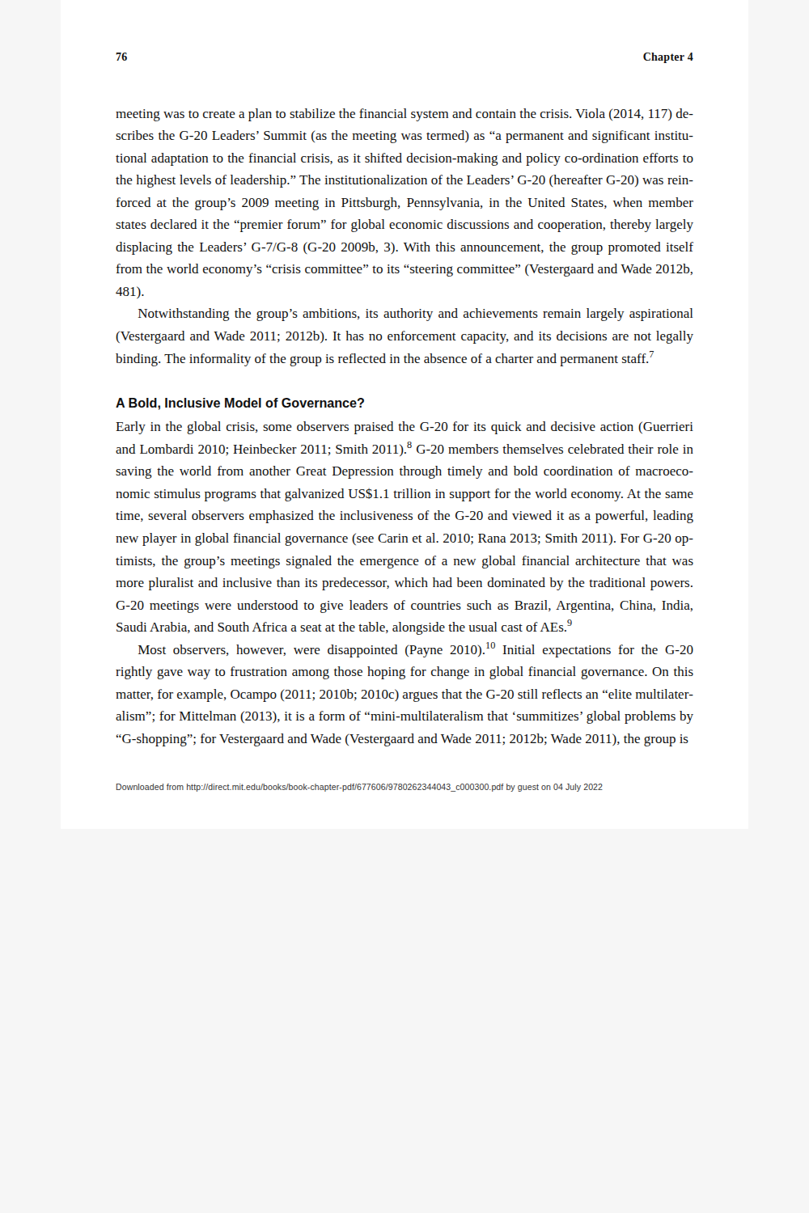76 Chapter 4
meeting was to create a plan to stabilize the financial system and contain the crisis. Viola (2014, 117) describes the G-20 Leaders’ Summit (as the meeting was termed) as “a permanent and significant institutional adaptation to the financial crisis, as it shifted decision-making and policy co-ordination efforts to the highest levels of leadership.” The institutionalization of the Leaders’ G-20 (hereafter G-20) was reinforced at the group’s 2009 meeting in Pittsburgh, Pennsylvania, in the United States, when member states declared it the “premier forum” for global economic discussions and cooperation, thereby largely displacing the Leaders’ G-7/G-8 (G-20 2009b, 3). With this announcement, the group promoted itself from the world economy’s “crisis committee” to its “steering committee” (Vestergaard and Wade 2012b, 481).
Notwithstanding the group’s ambitions, its authority and achievements remain largely aspirational (Vestergaard and Wade 2011; 2012b). It has no enforcement capacity, and its decisions are not legally binding. The informality of the group is reflected in the absence of a charter and permanent staff.7
A Bold, Inclusive Model of Governance?
Early in the global crisis, some observers praised the G-20 for its quick and decisive action (Guerrieri and Lombardi 2010; Heinbecker 2011; Smith 2011).8 G-20 members themselves celebrated their role in saving the world from another Great Depression through timely and bold coordination of macroeconomic stimulus programs that galvanized US$1.1 trillion in support for the world economy. At the same time, several observers emphasized the inclusiveness of the G-20 and viewed it as a powerful, leading new player in global financial governance (see Carin et al. 2010; Rana 2013; Smith 2011). For G-20 optimists, the group’s meetings signaled the emergence of a new global financial architecture that was more pluralist and inclusive than its predecessor, which had been dominated by the traditional powers. G-20 meetings were understood to give leaders of countries such as Brazil, Argentina, China, India, Saudi Arabia, and South Africa a seat at the table, alongside the usual cast of AEs.9
Most observers, however, were disappointed (Payne 2010).10 Initial expectations for the G-20 rightly gave way to frustration among those hoping for change in global financial governance. On this matter, for example, Ocampo (2011; 2010b; 2010c) argues that the G-20 still reflects an “elite multilateralism”; for Mittelman (2013), it is a form of “mini-multilateralism that ‘summitizes’ global problems by “G-shopping”; for Vestergaard and Wade (Vestergaard and Wade 2011; 2012b; Wade 2011), the group is
Downloaded from http://direct.mit.edu/books/book-chapter-pdf/677606/9780262344043_c000300.pdf by guest on 04 July 2022